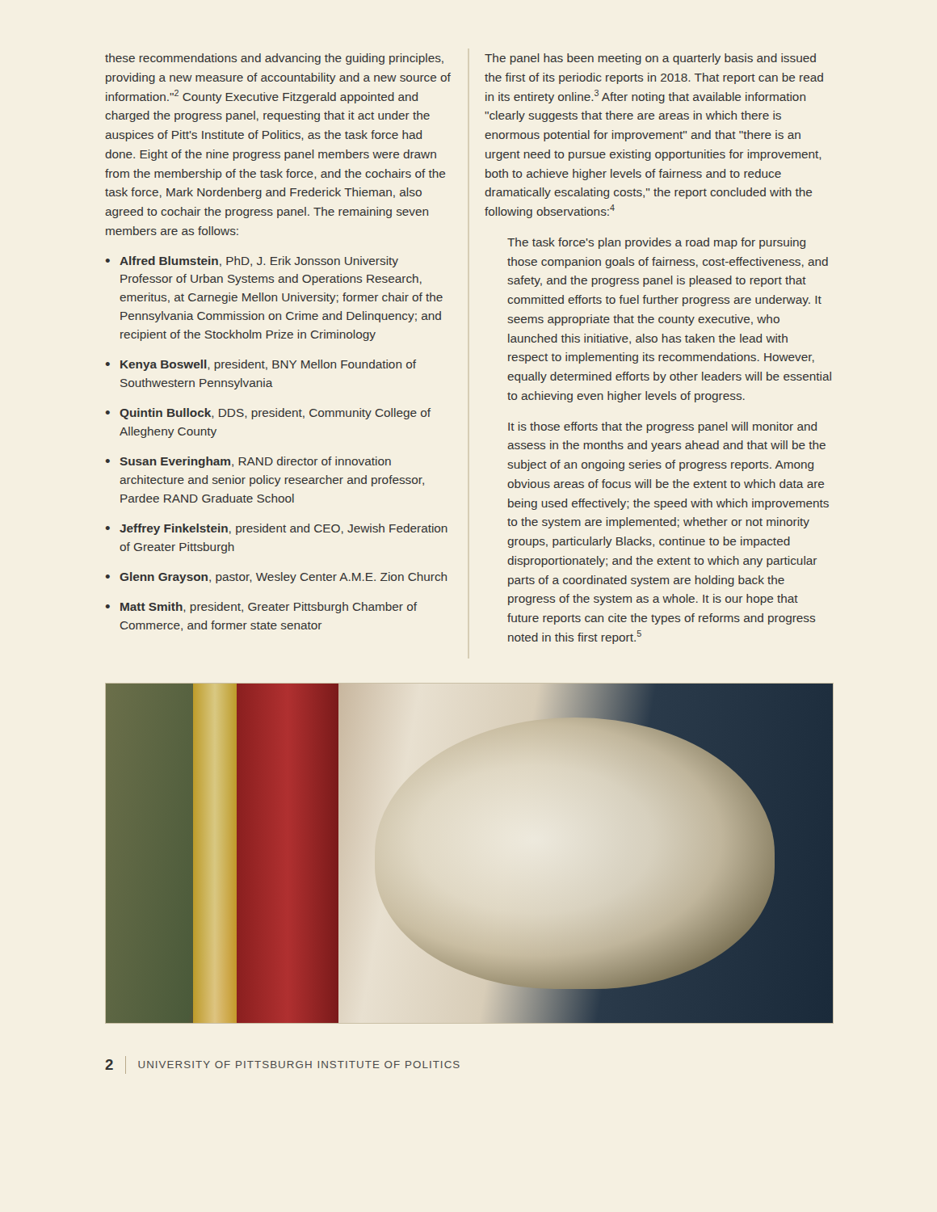these recommendations and advancing the guiding principles, providing a new measure of accountability and a new source of information."2 County Executive Fitzgerald appointed and charged the progress panel, requesting that it act under the auspices of Pitt's Institute of Politics, as the task force had done. Eight of the nine progress panel members were drawn from the membership of the task force, and the cochairs of the task force, Mark Nordenberg and Frederick Thieman, also agreed to cochair the progress panel. The remaining seven members are as follows:
Alfred Blumstein, PhD, J. Erik Jonsson University Professor of Urban Systems and Operations Research, emeritus, at Carnegie Mellon University; former chair of the Pennsylvania Commission on Crime and Delinquency; and recipient of the Stockholm Prize in Criminology
Kenya Boswell, president, BNY Mellon Foundation of Southwestern Pennsylvania
Quintin Bullock, DDS, president, Community College of Allegheny County
Susan Everingham, RAND director of innovation architecture and senior policy researcher and professor, Pardee RAND Graduate School
Jeffrey Finkelstein, president and CEO, Jewish Federation of Greater Pittsburgh
Glenn Grayson, pastor, Wesley Center A.M.E. Zion Church
Matt Smith, president, Greater Pittsburgh Chamber of Commerce, and former state senator
The panel has been meeting on a quarterly basis and issued the first of its periodic reports in 2018. That report can be read in its entirety online.3 After noting that available information "clearly suggests that there are areas in which there is enormous potential for improvement" and that "there is an urgent need to pursue existing opportunities for improvement, both to achieve higher levels of fairness and to reduce dramatically escalating costs," the report concluded with the following observations:4
The task force's plan provides a road map for pursuing those companion goals of fairness, cost-effectiveness, and safety, and the progress panel is pleased to report that committed efforts to fuel further progress are underway. It seems appropriate that the county executive, who launched this initiative, also has taken the lead with respect to implementing its recommendations. However, equally determined efforts by other leaders will be essential to achieving even higher levels of progress.
It is those efforts that the progress panel will monitor and assess in the months and years ahead and that will be the subject of an ongoing series of progress reports. Among obvious areas of focus will be the extent to which data are being used effectively; the speed with which improvements to the system are implemented; whether or not minority groups, particularly Blacks, continue to be impacted disproportionately; and the extent to which any particular parts of a coordinated system are holding back the progress of the system as a whole. It is our hope that future reports can cite the types of reforms and progress noted in this first report.5
2 UNIVERSITY OF PITTSBURGH INSTITUTE OF POLITICS